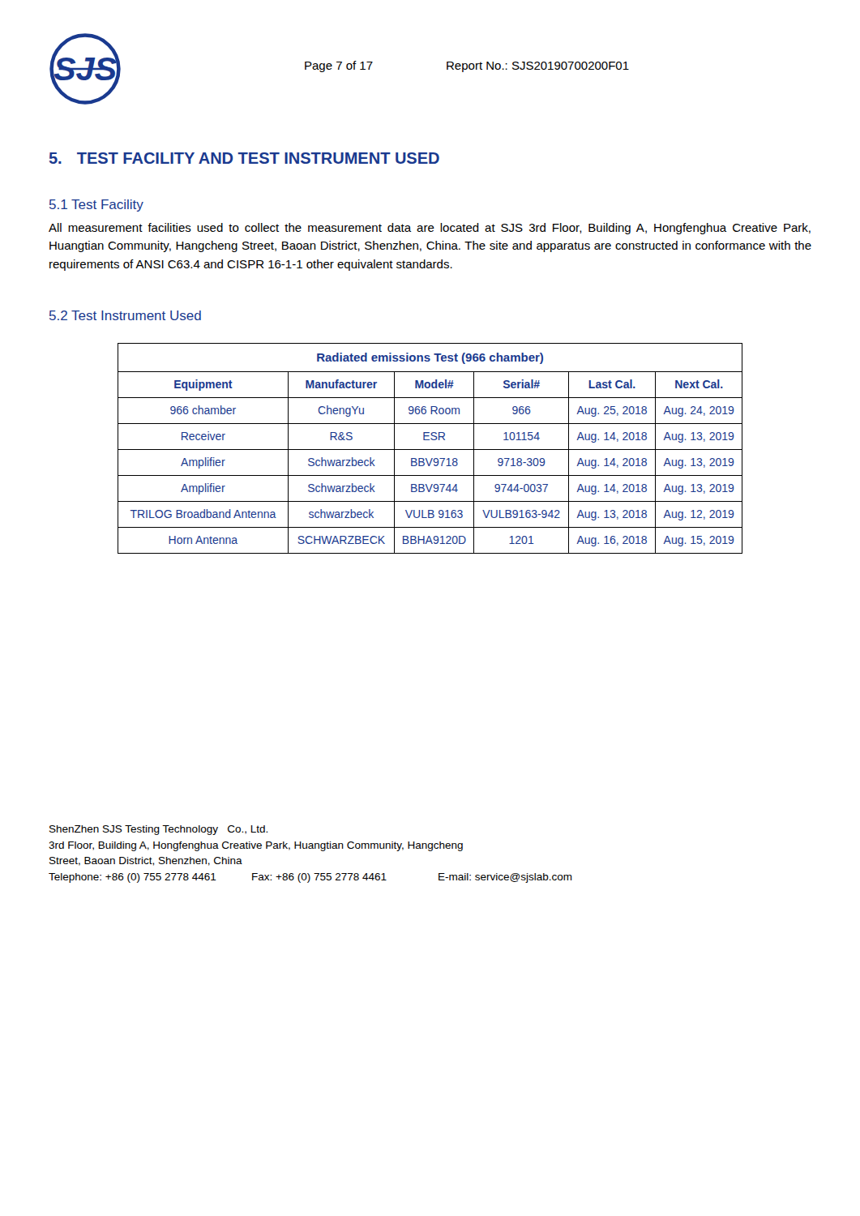SJS
Page 7 of 17 Report No.: SJS20190700200F01
5. TEST FACILITY AND TEST INSTRUMENT USED
5.1 Test Facility
All measurement facilities used to collect the measurement data are located at SJS 3rd Floor, Building A, Hongfenghua Creative Park, Huangtian Community, Hangcheng Street, Baoan District, Shenzhen, China. The site and apparatus are constructed in conformance with the requirements of ANSI C63.4 and CISPR 16-1-1 other equivalent standards.
5.2 Test Instrument Used
| Radiated emissions Test (966 chamber) |
| --- |
| Equipment | Manufacturer | Model# | Serial# | Last Cal. | Next Cal. |
| 966 chamber | ChengYu | 966 Room | 966 | Aug. 25, 2018 | Aug. 24, 2019 |
| Receiver | R&S | ESR | 101154 | Aug. 14, 2018 | Aug. 13, 2019 |
| Amplifier | Schwarzbeck | BBV9718 | 9718-309 | Aug. 14, 2018 | Aug. 13, 2019 |
| Amplifier | Schwarzbeck | BBV9744 | 9744-0037 | Aug. 14, 2018 | Aug. 13, 2019 |
| TRILOG Broadband Antenna | schwarzbeck | VULB 9163 | VULB9163-942 | Aug. 13, 2018 | Aug. 12, 2019 |
| Horn Antenna | SCHWARZBECK | BBHA9120D | 1201 | Aug. 16, 2018 | Aug. 15, 2019 |
ShenZhen SJS Testing Technology Co., Ltd.
3rd Floor, Building A, Hongfenghua Creative Park, Huangtian Community, Hangcheng
Street, Baoan District, Shenzhen, China
Telephone: +86 (0) 755 2778 4461 Fax: +86 (0) 755 2778 4461 E-mail: service@sjslab.com